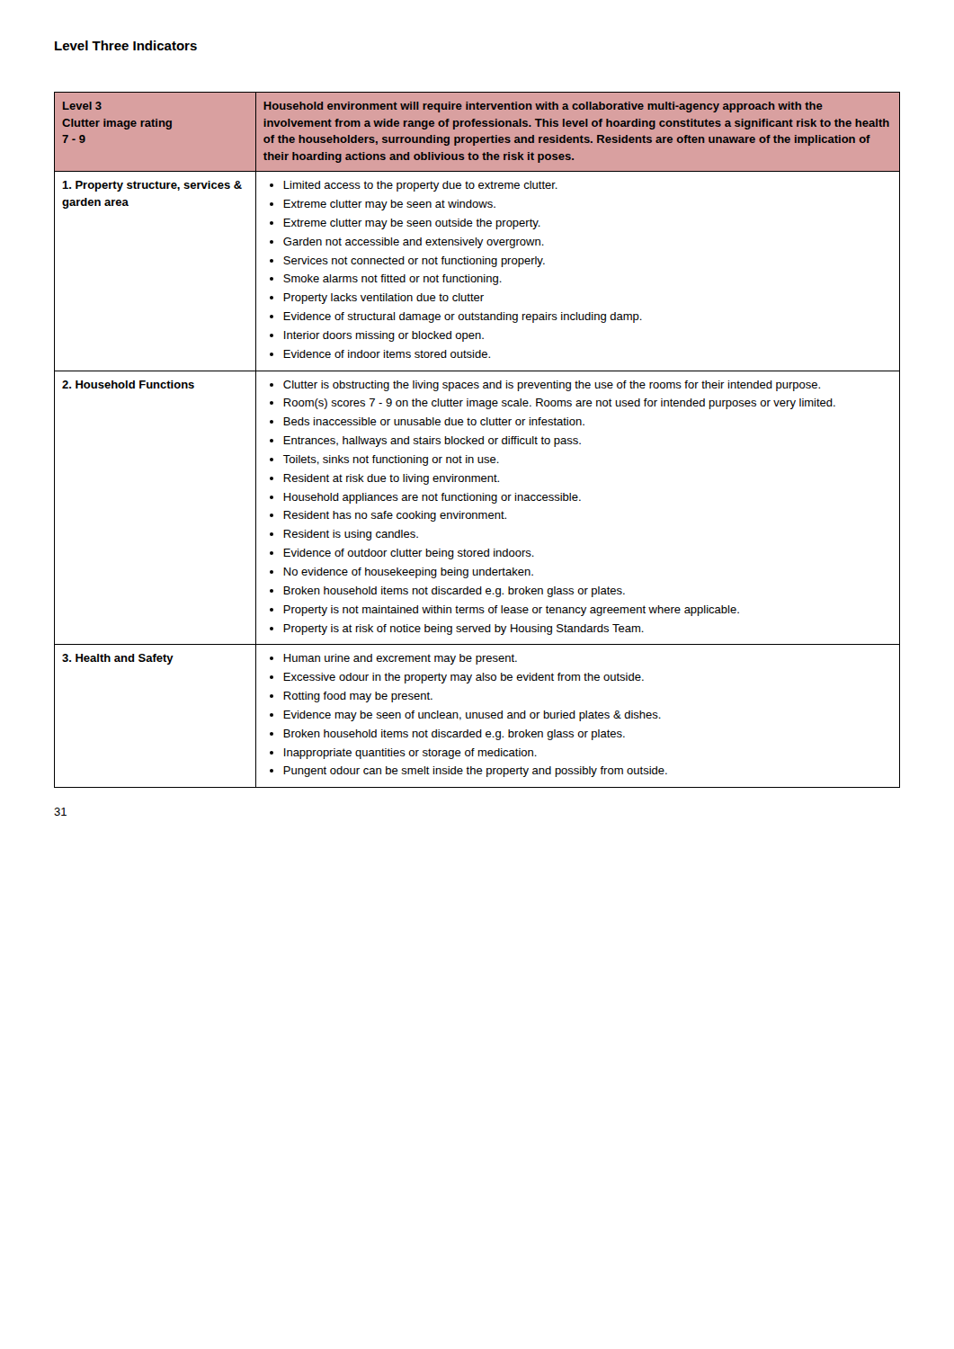Level Three Indicators
| Level 3 Clutter image rating 7 - 9 | Household environment will require intervention with a collaborative multi-agency approach with the involvement from a wide range of professionals. This level of hoarding constitutes a significant risk to the health of the householders, surrounding properties and residents. Residents are often unaware of the implication of their hoarding actions and oblivious to the risk it poses. |
| 1. Property structure, services & garden area | Limited access to the property due to extreme clutter. Extreme clutter may be seen at windows. Extreme clutter may be seen outside the property. Garden not accessible and extensively overgrown. Services not connected or not functioning properly. Smoke alarms not fitted or not functioning. Property lacks ventilation due to clutter Evidence of structural damage or outstanding repairs including damp. Interior doors missing or blocked open. Evidence of indoor items stored outside. |
| 2. Household Functions | Clutter is obstructing the living spaces and is preventing the use of the rooms for their intended purpose. Room(s) scores 7 - 9 on the clutter image scale. Rooms are not used for intended purposes or very limited. Beds inaccessible or unusable due to clutter or infestation. Entrances, hallways and stairs blocked or difficult to pass. Toilets, sinks not functioning or not in use. Resident at risk due to living environment. Household appliances are not functioning or inaccessible. Resident has no safe cooking environment. Resident is using candles. Evidence of outdoor clutter being stored indoors. No evidence of housekeeping being undertaken. Broken household items not discarded e.g. broken glass or plates. Property is not maintained within terms of lease or tenancy agreement where applicable. Property is at risk of notice being served by Housing Standards Team. |
| 3. Health and Safety | Human urine and excrement may be present. Excessive odour in the property may also be evident from the outside. Rotting food may be present. Evidence may be seen of unclean, unused and or buried plates & dishes. Broken household items not discarded e.g. broken glass or plates. Inappropriate quantities or storage of medication. Pungent odour can be smelt inside the property and possibly from outside. |
31